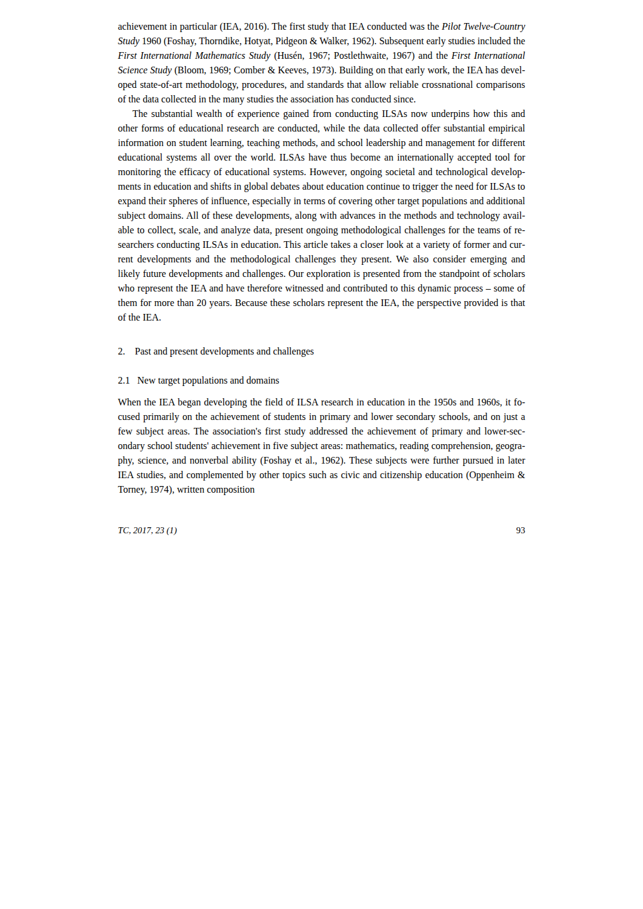achievement in particular (IEA, 2016). The first study that IEA conducted was the Pilot Twelve-Country Study 1960 (Foshay, Thorndike, Hotyat, Pidgeon & Walker, 1962). Subsequent early studies included the First International Mathematics Study (Husén, 1967; Postlethwaite, 1967) and the First International Science Study (Bloom, 1969; Comber & Keeves, 1973). Building on that early work, the IEA has developed state-of-art methodology, procedures, and standards that allow reliable crossnational comparisons of the data collected in the many studies the association has conducted since.
The substantial wealth of experience gained from conducting ILSAs now underpins how this and other forms of educational research are conducted, while the data collected offer substantial empirical information on student learning, teaching methods, and school leadership and management for different educational systems all over the world. ILSAs have thus become an internationally accepted tool for monitoring the efficacy of educational systems. However, ongoing societal and technological developments in education and shifts in global debates about education continue to trigger the need for ILSAs to expand their spheres of influence, especially in terms of covering other target populations and additional subject domains. All of these developments, along with advances in the methods and technology available to collect, scale, and analyze data, present ongoing methodological challenges for the teams of researchers conducting ILSAs in education. This article takes a closer look at a variety of former and current developments and the methodological challenges they present. We also consider emerging and likely future developments and challenges. Our exploration is presented from the standpoint of scholars who represent the IEA and have therefore witnessed and contributed to this dynamic process – some of them for more than 20 years. Because these scholars represent the IEA, the perspective provided is that of the IEA.
2. Past and present developments and challenges
2.1 New target populations and domains
When the IEA began developing the field of ILSA research in education in the 1950s and 1960s, it focused primarily on the achievement of students in primary and lower secondary schools, and on just a few subject areas. The association's first study addressed the achievement of primary and lower-secondary school students' achievement in five subject areas: mathematics, reading comprehension, geography, science, and nonverbal ability (Foshay et al., 1962). These subjects were further pursued in later IEA studies, and complemented by other topics such as civic and citizenship education (Oppenheim & Torney, 1974), written composition
TC, 2017, 23 (1) 93